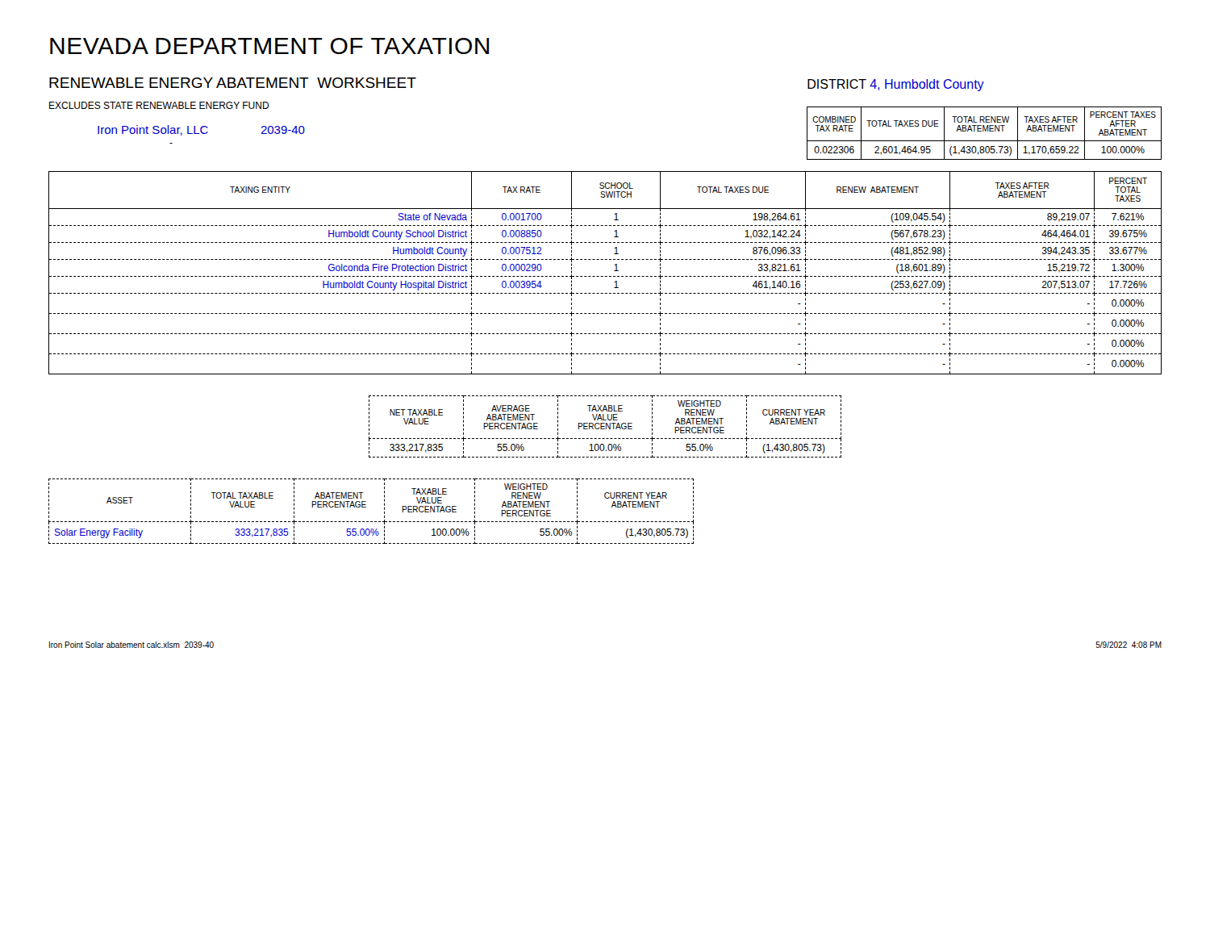NEVADA DEPARTMENT OF TAXATION
RENEWABLE ENERGY ABATEMENT WORKSHEET
EXCLUDES STATE RENEWABLE ENERGY FUND
Iron Point Solar, LLC 2039-40
-
DISTRICT 4, Humboldt County
| COMBINED TAX RATE | TOTAL TAXES DUE | TOTAL RENEW ABATEMENT | TAXES AFTER ABATEMENT | PERCENT TAXES AFTER ABATEMENT |
| --- | --- | --- | --- | --- |
| 0.022306 | 2,601,464.95 | (1,430,805.73) | 1,170,659.22 | 100.000% |
| TAXING ENTITY | TAX RATE | SCHOOL SWITCH | TOTAL TAXES DUE | RENEW ABATEMENT | TAXES AFTER ABATEMENT | PERCENT TOTAL TAXES |
| --- | --- | --- | --- | --- | --- | --- |
| State of Nevada | 0.001700 | 1 | 198,264.61 | (109,045.54) | 89,219.07 | 7.621% |
| Humboldt County School District | 0.008850 | 1 | 1,032,142.24 | (567,678.23) | 464,464.01 | 39.675% |
| Humboldt County | 0.007512 | 1 | 876,096.33 | (481,852.98) | 394,243.35 | 33.677% |
| Golconda Fire Protection District | 0.000290 | 1 | 33,821.61 | (18,601.89) | 15,219.72 | 1.300% |
| Humboldt County Hospital District | 0.003954 | 1 | 461,140.16 | (253,627.09) | 207,513.07 | 17.726% |
| | | | - | - | - | 0.000% |
| | | | - | - | - | 0.000% |
| | | | - | - | - | 0.000% |
| | | | - | - | - | 0.000% |
| NET TAXABLE VALUE | AVERAGE ABATEMENT PERCENTAGE | TAXABLE VALUE PERCENTAGE | WEIGHTED RENEW ABATEMENT PERCENTGE | CURRENT YEAR ABATEMENT |
| --- | --- | --- | --- | --- |
| 333,217,835 | 55.0% | 100.0% | 55.0% | (1,430,805.73) |
| ASSET | TOTAL TAXABLE VALUE | ABATEMENT PERCENTAGE | TAXABLE VALUE PERCENTAGE | WEIGHTED RENEW ABATEMENT PERCENTGE | CURRENT YEAR ABATEMENT |
| --- | --- | --- | --- | --- | --- |
| Solar Energy Facility | 333,217,835 | 55.00% | 100.00% | 55.00% | (1,430,805.73) |
Iron Point Solar abatement calc.xlsm 2039-40
5/9/2022 4:08 PM